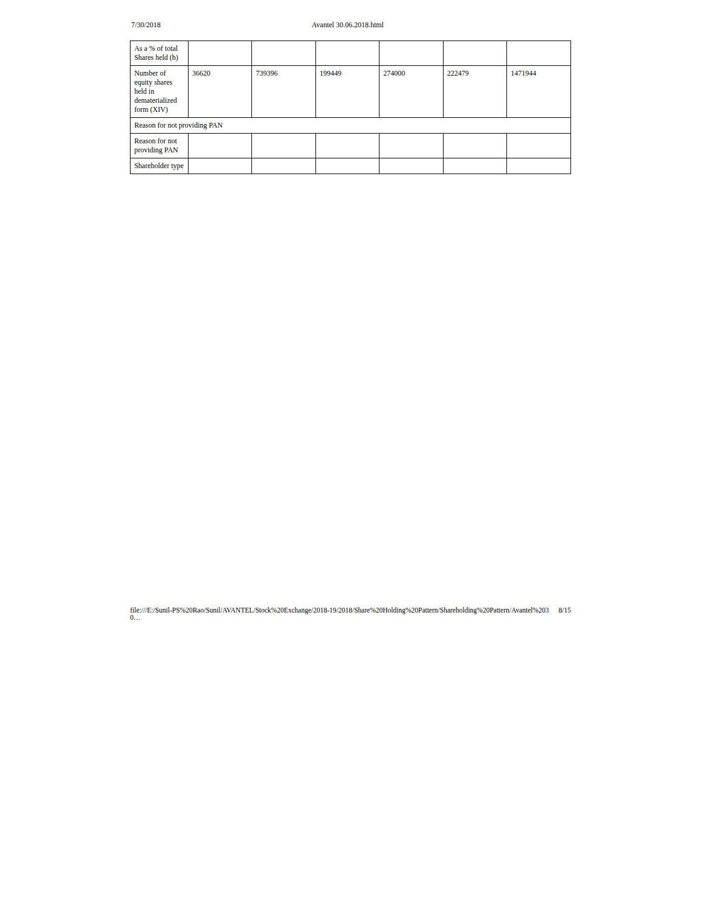7/30/2018
Avantel 30.06.2018.html
| As a % of total Shares held (b) | | | | | | |
| Number of equity shares held in dematerialized form (XIV) | 36620 | 739396 | 199449 | 274000 | 222479 | 1471944 |
| Reason for not providing PAN |
| Reason for not providing PAN | | | | | | |
| Shareholder type | | | | | | |
file:///E:/Sunil-PS%20Rao/Sunil/AVANTEL/Stock%20Exchange/2018-19/2018/Share%20Holding%20Pattern/Shareholding%20Pattern/Avantel%2030…
8/15